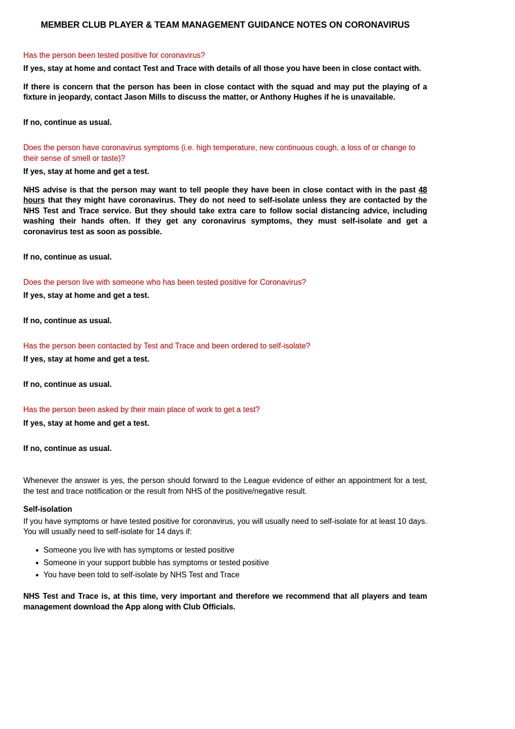MEMBER CLUB PLAYER & TEAM MANAGEMENT GUIDANCE NOTES ON CORONAVIRUS
Has the person been tested positive for coronavirus?
If yes, stay at home and contact Test and Trace with details of all those you have been in close contact with.
If there is concern that the person has been in close contact with the squad and may put the playing of a fixture in jeopardy, contact Jason Mills to discuss the matter, or Anthony Hughes if he is unavailable.
If no, continue as usual.
Does the person have coronavirus symptoms (i.e. high temperature, new continuous cough, a loss of or change to their sense of smell or taste)?
If yes, stay at home and get a test.
NHS advise is that the person may want to tell people they have been in close contact with in the past 48 hours that they might have coronavirus. They do not need to self-isolate unless they are contacted by the NHS Test and Trace service. But they should take extra care to follow social distancing advice, including washing their hands often. If they get any coronavirus symptoms, they must self-isolate and get a coronavirus test as soon as possible.
If no, continue as usual.
Does the person live with someone who has been tested positive for Coronavirus?
If yes, stay at home and get a test.
If no, continue as usual.
Has the person been contacted by Test and Trace and been ordered to self-isolate?
If yes, stay at home and get a test.
If no, continue as usual.
Has the person been asked by their main place of work to get a test?
If yes, stay at home and get a test.
If no, continue as usual.
Whenever the answer is yes, the person should forward to the League evidence of either an appointment for a test, the test and trace notification or the result from NHS of the positive/negative result.
Self-isolation
If you have symptoms or have tested positive for coronavirus, you will usually need to self-isolate for at least 10 days. You will usually need to self-isolate for 14 days if:
Someone you live with has symptoms or tested positive
Someone in your support bubble has symptoms or tested positive
You have been told to self-isolate by NHS Test and Trace
NHS Test and Trace is, at this time, very important and therefore we recommend that all players and team management download the App along with Club Officials.